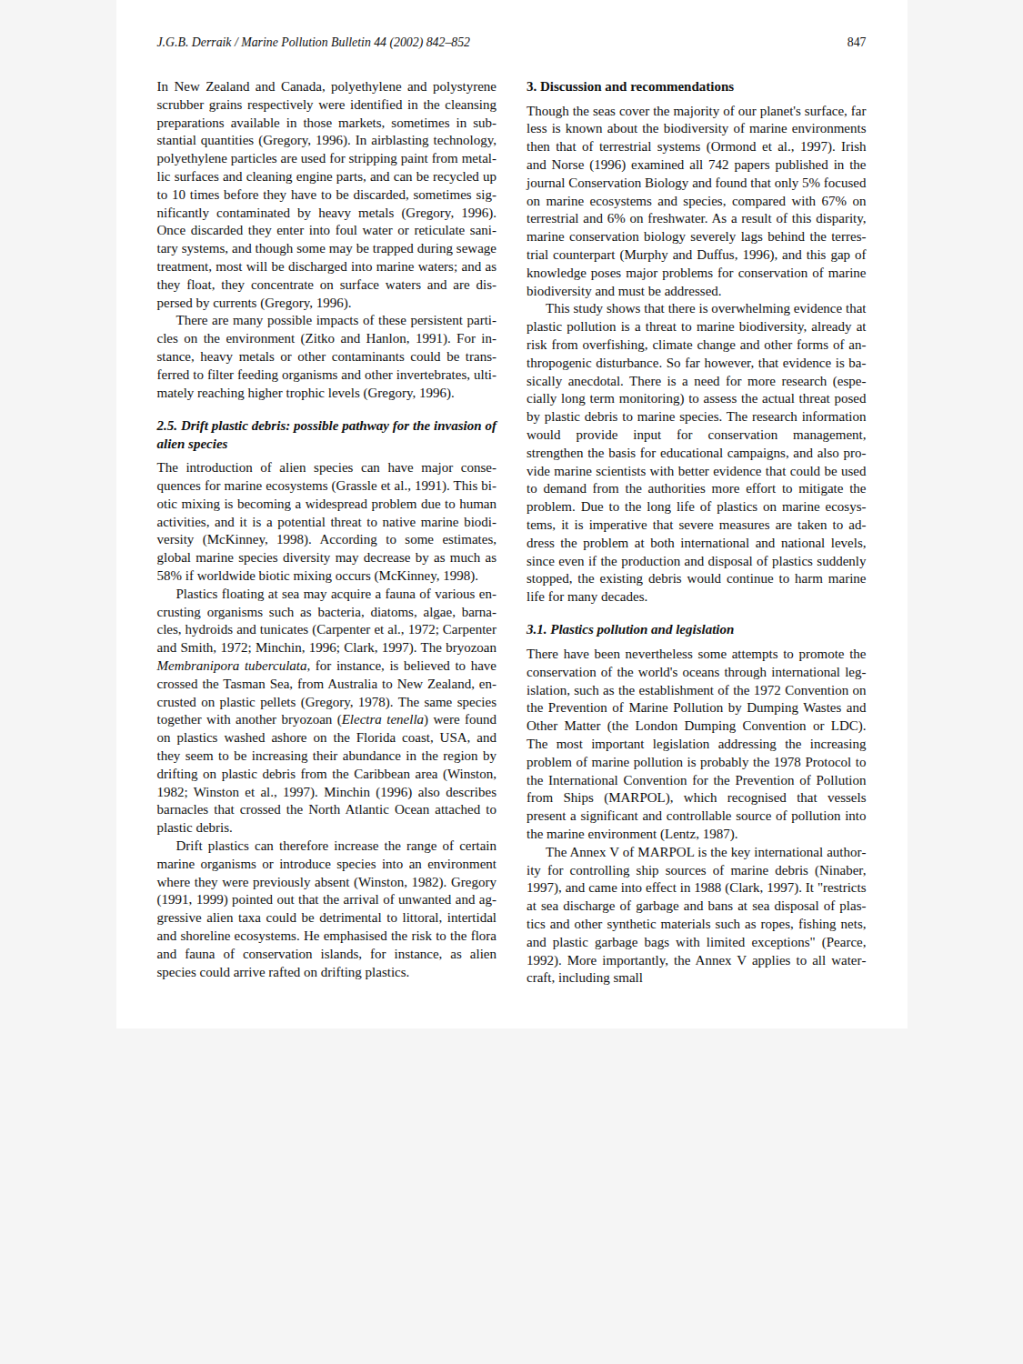J.G.B. Derraik / Marine Pollution Bulletin 44 (2002) 842–852 847
In New Zealand and Canada, polyethylene and polystyrene scrubber grains respectively were identified in the cleansing preparations available in those markets, sometimes in substantial quantities (Gregory, 1996). In airblasting technology, polyethylene particles are used for stripping paint from metallic surfaces and cleaning engine parts, and can be recycled up to 10 times before they have to be discarded, sometimes significantly contaminated by heavy metals (Gregory, 1996). Once discarded they enter into foul water or reticulate sanitary systems, and though some may be trapped during sewage treatment, most will be discharged into marine waters; and as they float, they concentrate on surface waters and are dispersed by currents (Gregory, 1996).
There are many possible impacts of these persistent particles on the environment (Zitko and Hanlon, 1991). For instance, heavy metals or other contaminants could be transferred to filter feeding organisms and other invertebrates, ultimately reaching higher trophic levels (Gregory, 1996).
2.5. Drift plastic debris: possible pathway for the invasion of alien species
The introduction of alien species can have major consequences for marine ecosystems (Grassle et al., 1991). This biotic mixing is becoming a widespread problem due to human activities, and it is a potential threat to native marine biodiversity (McKinney, 1998). According to some estimates, global marine species diversity may decrease by as much as 58% if worldwide biotic mixing occurs (McKinney, 1998).
Plastics floating at sea may acquire a fauna of various encrusting organisms such as bacteria, diatoms, algae, barnacles, hydroids and tunicates (Carpenter et al., 1972; Carpenter and Smith, 1972; Minchin, 1996; Clark, 1997). The bryozoan Membranipora tuberculata, for instance, is believed to have crossed the Tasman Sea, from Australia to New Zealand, encrusted on plastic pellets (Gregory, 1978). The same species together with another bryozoan (Electra tenella) were found on plastics washed ashore on the Florida coast, USA, and they seem to be increasing their abundance in the region by drifting on plastic debris from the Caribbean area (Winston, 1982; Winston et al., 1997). Minchin (1996) also describes barnacles that crossed the North Atlantic Ocean attached to plastic debris.
Drift plastics can therefore increase the range of certain marine organisms or introduce species into an environment where they were previously absent (Winston, 1982). Gregory (1991, 1999) pointed out that the arrival of unwanted and aggressive alien taxa could be detrimental to littoral, intertidal and shoreline ecosystems. He emphasised the risk to the flora and fauna of conservation islands, for instance, as alien species could arrive rafted on drifting plastics.
3. Discussion and recommendations
Though the seas cover the majority of our planet's surface, far less is known about the biodiversity of marine environments then that of terrestrial systems (Ormond et al., 1997). Irish and Norse (1996) examined all 742 papers published in the journal Conservation Biology and found that only 5% focused on marine ecosystems and species, compared with 67% on terrestrial and 6% on freshwater. As a result of this disparity, marine conservation biology severely lags behind the terrestrial counterpart (Murphy and Duffus, 1996), and this gap of knowledge poses major problems for conservation of marine biodiversity and must be addressed.
This study shows that there is overwhelming evidence that plastic pollution is a threat to marine biodiversity, already at risk from overfishing, climate change and other forms of anthropogenic disturbance. So far however, that evidence is basically anecdotal. There is a need for more research (especially long term monitoring) to assess the actual threat posed by plastic debris to marine species. The research information would provide input for conservation management, strengthen the basis for educational campaigns, and also provide marine scientists with better evidence that could be used to demand from the authorities more effort to mitigate the problem. Due to the long life of plastics on marine ecosystems, it is imperative that severe measures are taken to address the problem at both international and national levels, since even if the production and disposal of plastics suddenly stopped, the existing debris would continue to harm marine life for many decades.
3.1. Plastics pollution and legislation
There have been nevertheless some attempts to promote the conservation of the world's oceans through international legislation, such as the establishment of the 1972 Convention on the Prevention of Marine Pollution by Dumping Wastes and Other Matter (the London Dumping Convention or LDC). The most important legislation addressing the increasing problem of marine pollution is probably the 1978 Protocol to the International Convention for the Prevention of Pollution from Ships (MARPOL), which recognised that vessels present a significant and controllable source of pollution into the marine environment (Lentz, 1987).
The Annex V of MARPOL is the key international authority for controlling ship sources of marine debris (Ninaber, 1997), and came into effect in 1988 (Clark, 1997). It "restricts at sea discharge of garbage and bans at sea disposal of plastics and other synthetic materials such as ropes, fishing nets, and plastic garbage bags with limited exceptions" (Pearce, 1992). More importantly, the Annex V applies to all watercraft, including small